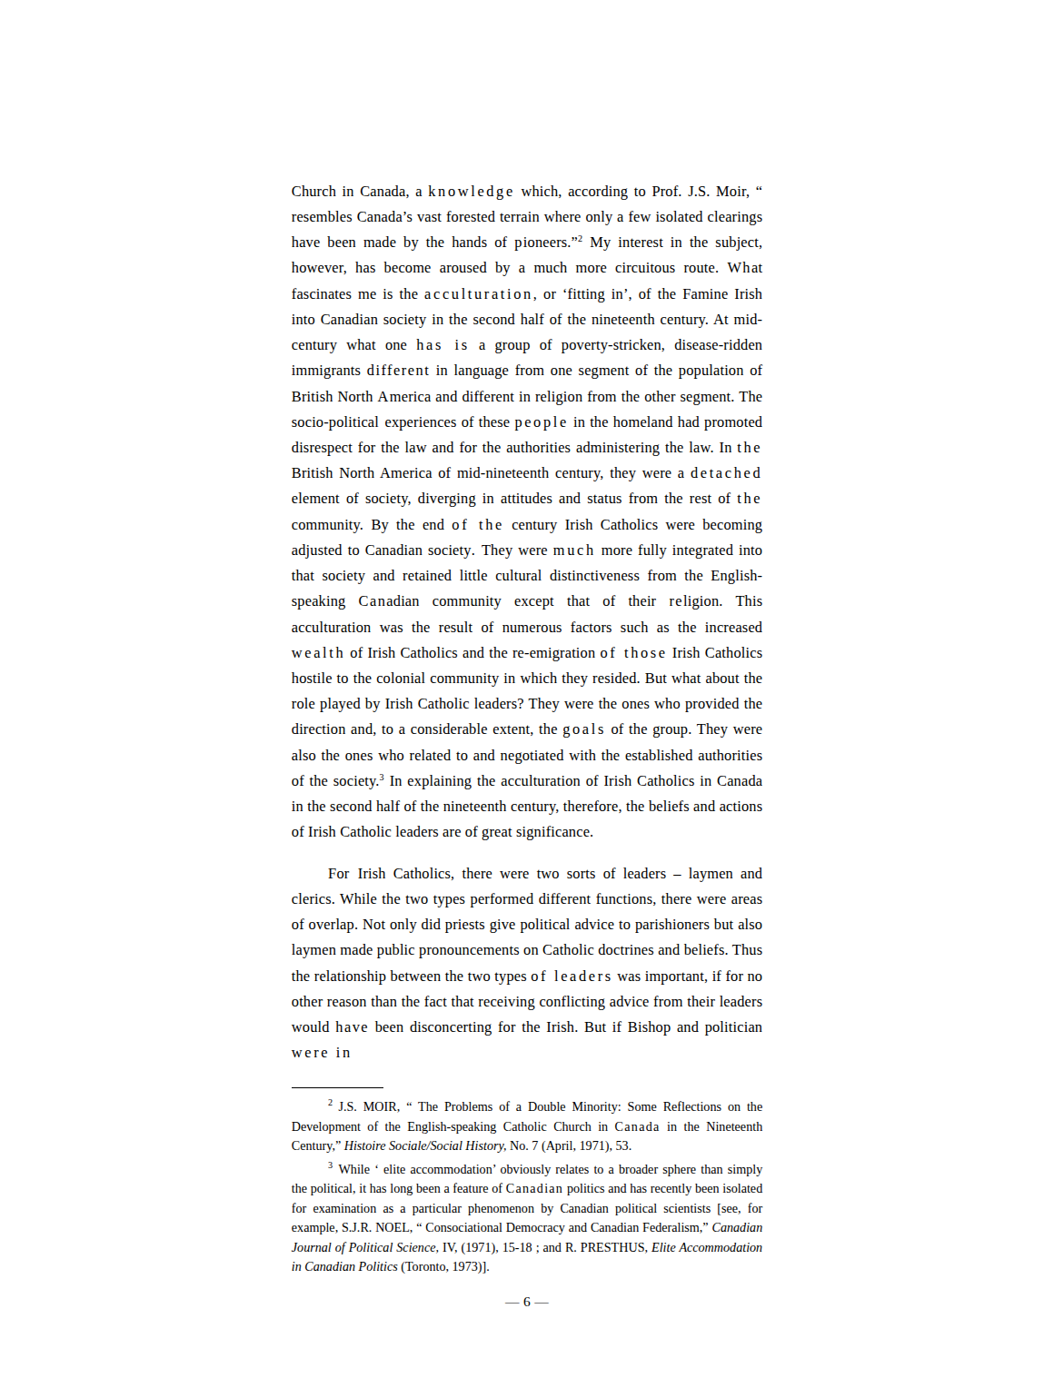Church in Canada, a knowledge which, according to Prof. J.S. Moir, “ resembles Canada’s vast forested terrain where only a few isolated clearings have been made by the hands of pioneers.”2 My interest in the subject, however, has become aroused by a much more circuitous route. What fascinates me is the acculturation, or ‘fitting in’, of the Famine Irish into Canadian society in the second half of the nineteenth century. At mid-century what one has is a group of poverty-stricken, disease-ridden immigrants different in language from one segment of the population of British North America and different in religion from the other segment. The socio-political experiences of these people in the homeland had promoted disrespect for the law and for the authorities administering the law. In the British North America of mid-nineteenth century, they were a detached element of society, diverging in attitudes and status from the rest of the community. By the end of the century Irish Catholics were becoming adjusted to Canadian society. They were much more fully integrated into that society and retained little cultural distinctiveness from the English-speaking Canadian community except that of their religion. This acculturation was the result of numerous factors such as the increased wealth of Irish Catholics and the re-emigration of those Irish Catholics hostile to the colonial community in which they resided. But what about the role played by Irish Catholic leaders? They were the ones who provided the direction and, to a considerable extent, the goals of the group. They were also the ones who related to and negotiated with the established authorities of the society.3 In explaining the acculturation of Irish Catholics in Canada in the second half of the nineteenth century, therefore, the beliefs and actions of Irish Catholic leaders are of great significance.
For Irish Catholics, there were two sorts of leaders – laymen and clerics. While the two types performed different functions, there were areas of overlap. Not only did priests give political advice to parishioners but also laymen made public pronouncements on Catholic doctrines and beliefs. Thus the relationship between the two types of leaders was important, if for no other reason than the fact that receiving conflicting advice from their leaders would have been disconcerting for the Irish. But if Bishop and politician were in
2 J.S. MOIR, “ The Problems of a Double Minority: Some Reflections on the Development of the English-speaking Catholic Church in Canada in the Nineteenth Century,” Histoire Sociale/Social History, No. 7 (April, 1971), 53.
3 While ‘ elite accommodation’ obviously relates to a broader sphere than simply the political, it has long been a feature of Canadian politics and has recently been isolated for examination as a particular phenomenon by Canadian political scientists [see, for example, S.J.R. NOEL, “ Consociational Democracy and Canadian Federalism,” Canadian Journal of Political Science, IV, (1971), 15-18 ; and R. PRESTHUS, Elite Accommodation in Canadian Politics (Toronto, 1973)].
— 6 —